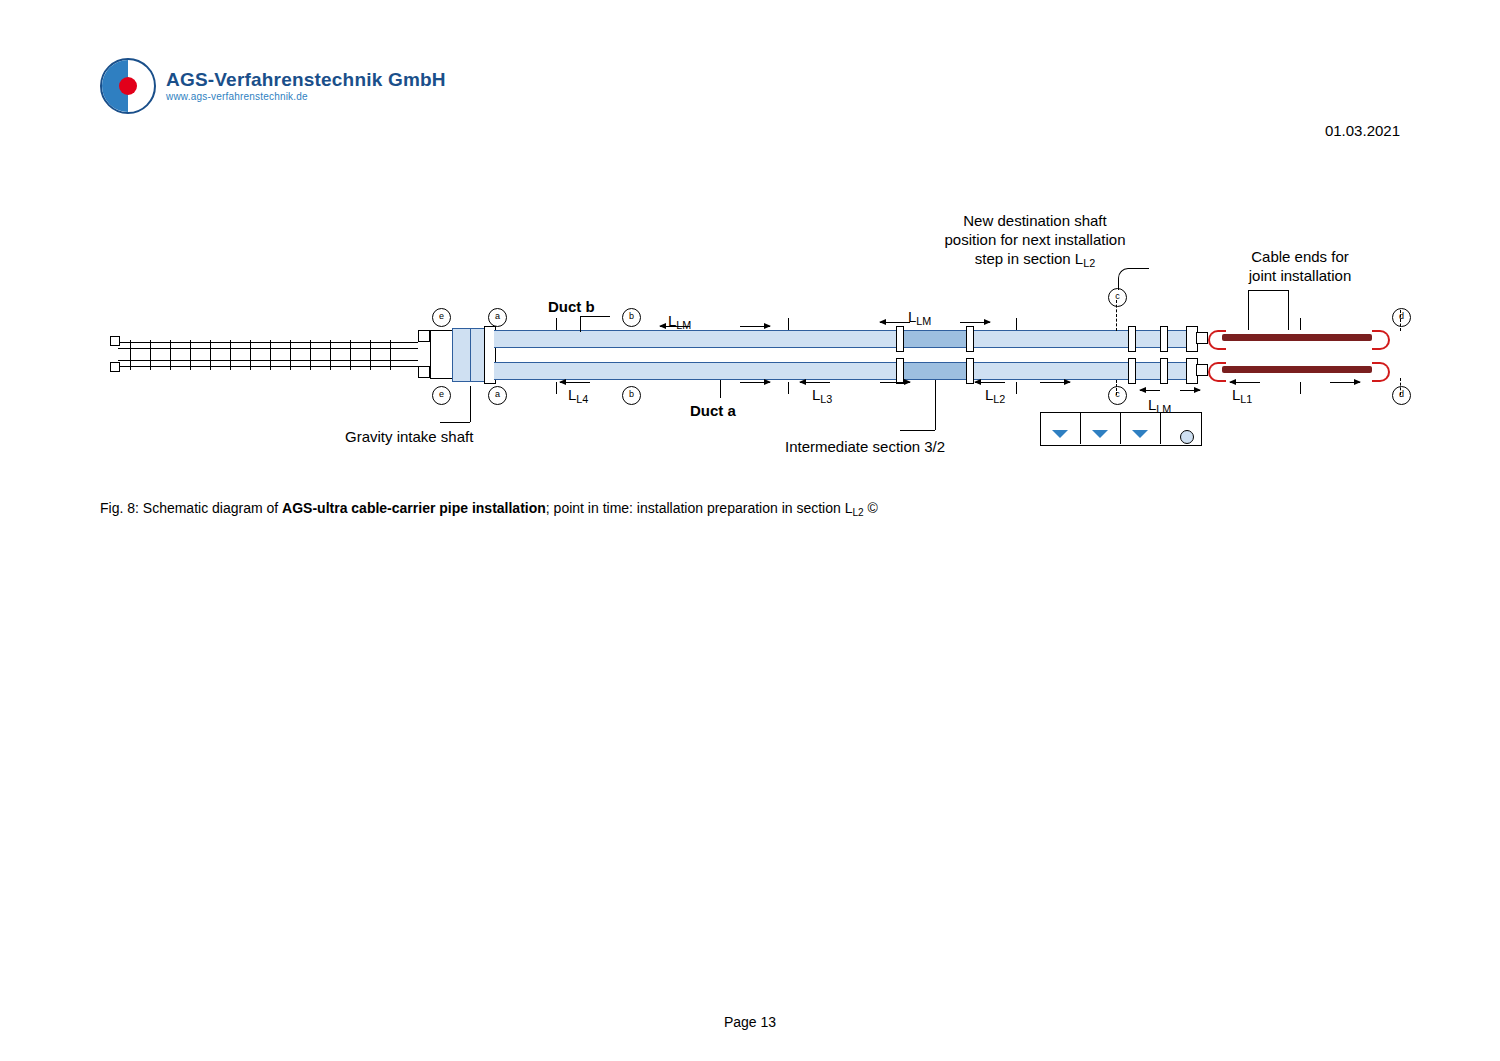AGS-Verfahrenstechnik GmbH
www.ags-verfahrenstechnik.de
01.03.2021
New destination shaft
position for next installation
step in section LL2
Cable ends for
joint installation
Duct b
Duct a
LLM
LLM
LL4
LL3
LL2
LLM
LL1
Gravity intake shaft
Intermediate section 3/2
e
a
e
a
b
b
c
c
d
d
Fig. 8: Schematic diagram of AGS-ultra cable-carrier pipe installation; point in time: installation preparation in section LL2 ©
Page 13